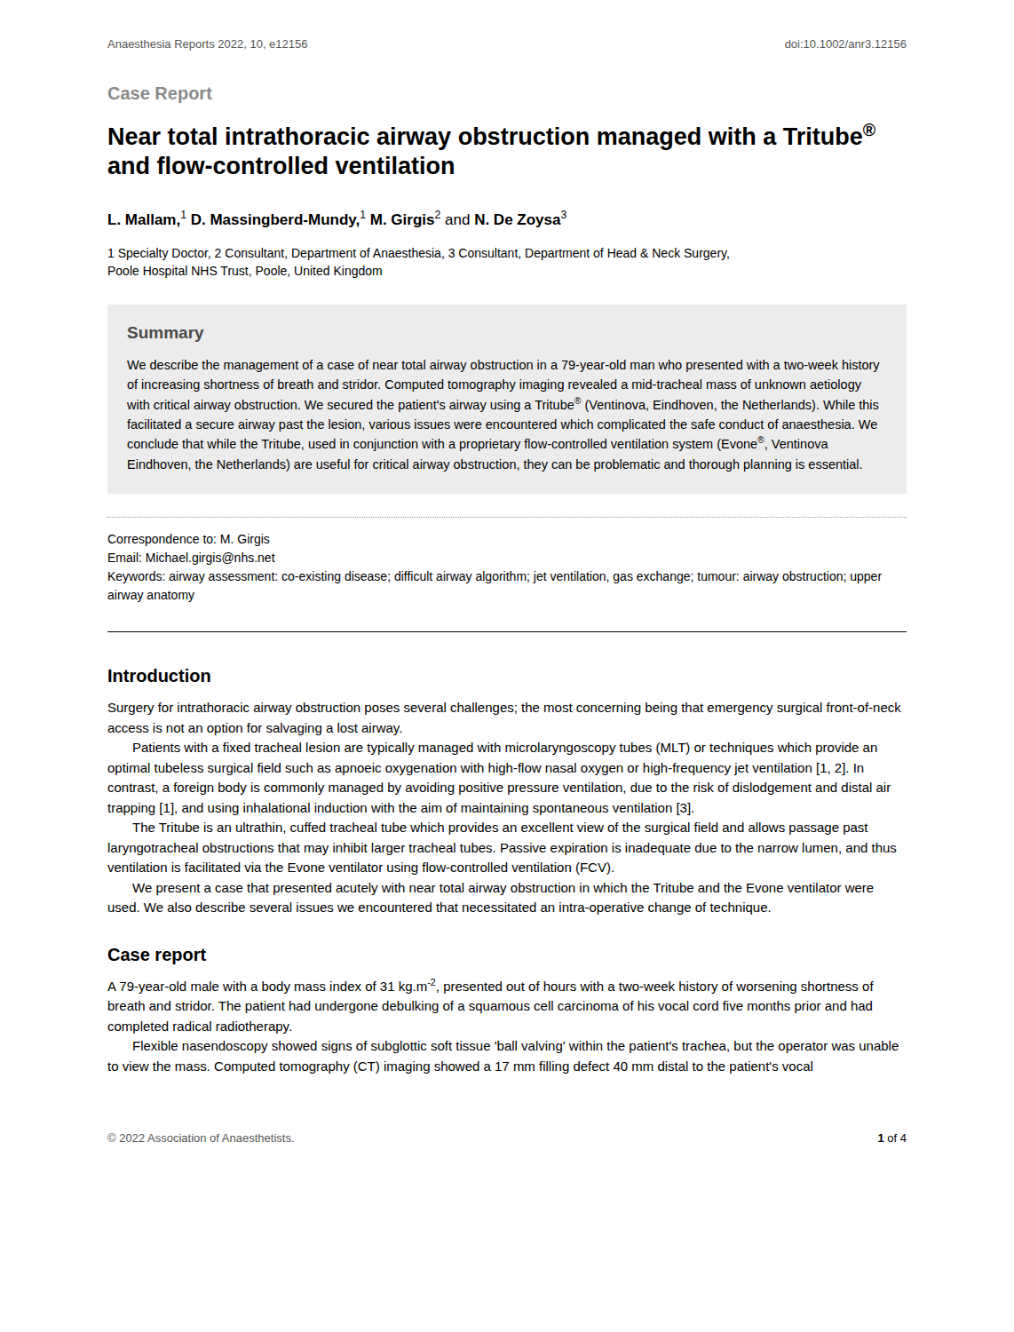Anaesthesia Reports 2022, 10, e12156 doi:10.1002/anr3.12156
Case Report
Near total intrathoracic airway obstruction managed with a Tritube® and flow-controlled ventilation
L. Mallam,1 D. Massingberd-Mundy,1 M. Girgis2 and N. De Zoysa3
1 Specialty Doctor, 2 Consultant, Department of Anaesthesia, 3 Consultant, Department of Head & Neck Surgery,
Poole Hospital NHS Trust, Poole, United Kingdom
Summary
We describe the management of a case of near total airway obstruction in a 79-year-old man who presented with a two-week history of increasing shortness of breath and stridor. Computed tomography imaging revealed a mid-tracheal mass of unknown aetiology with critical airway obstruction. We secured the patient's airway using a Tritube® (Ventinova, Eindhoven, the Netherlands). While this facilitated a secure airway past the lesion, various issues were encountered which complicated the safe conduct of anaesthesia. We conclude that while the Tritube, used in conjunction with a proprietary flow-controlled ventilation system (Evone®, Ventinova Eindhoven, the Netherlands) are useful for critical airway obstruction, they can be problematic and thorough planning is essential.
Correspondence to: M. Girgis
Email: Michael.girgis@nhs.net
Keywords: airway assessment: co-existing disease; difficult airway algorithm; jet ventilation, gas exchange; tumour: airway obstruction; upper airway anatomy
Introduction
Surgery for intrathoracic airway obstruction poses several challenges; the most concerning being that emergency surgical front-of-neck access is not an option for salvaging a lost airway.
Patients with a fixed tracheal lesion are typically managed with microlaryngoscopy tubes (MLT) or techniques which provide an optimal tubeless surgical field such as apnoeic oxygenation with high-flow nasal oxygen or high-frequency jet ventilation [1, 2]. In contrast, a foreign body is commonly managed by avoiding positive pressure ventilation, due to the risk of dislodgement and distal air trapping [1], and using inhalational induction with the aim of maintaining spontaneous ventilation [3].
The Tritube is an ultrathin, cuffed tracheal tube which provides an excellent view of the surgical field and allows passage past laryngotracheal obstructions that may inhibit larger tracheal tubes. Passive expiration is inadequate due to the narrow lumen, and thus ventilation is facilitated via the Evone ventilator using flow-controlled ventilation (FCV).
We present a case that presented acutely with near total airway obstruction in which the Tritube and the Evone ventilator were used. We also describe several issues we encountered that necessitated an intra-operative change of technique.
Case report
A 79-year-old male with a body mass index of 31 kg.m-2, presented out of hours with a two-week history of worsening shortness of breath and stridor. The patient had undergone debulking of a squamous cell carcinoma of his vocal cord five months prior and had completed radical radiotherapy.
Flexible nasendoscopy showed signs of subglottic soft tissue 'ball valving' within the patient's trachea, but the operator was unable to view the mass. Computed tomography (CT) imaging showed a 17 mm filling defect 40 mm distal to the patient's vocal
© 2022 Association of Anaesthetists. 1 of 4